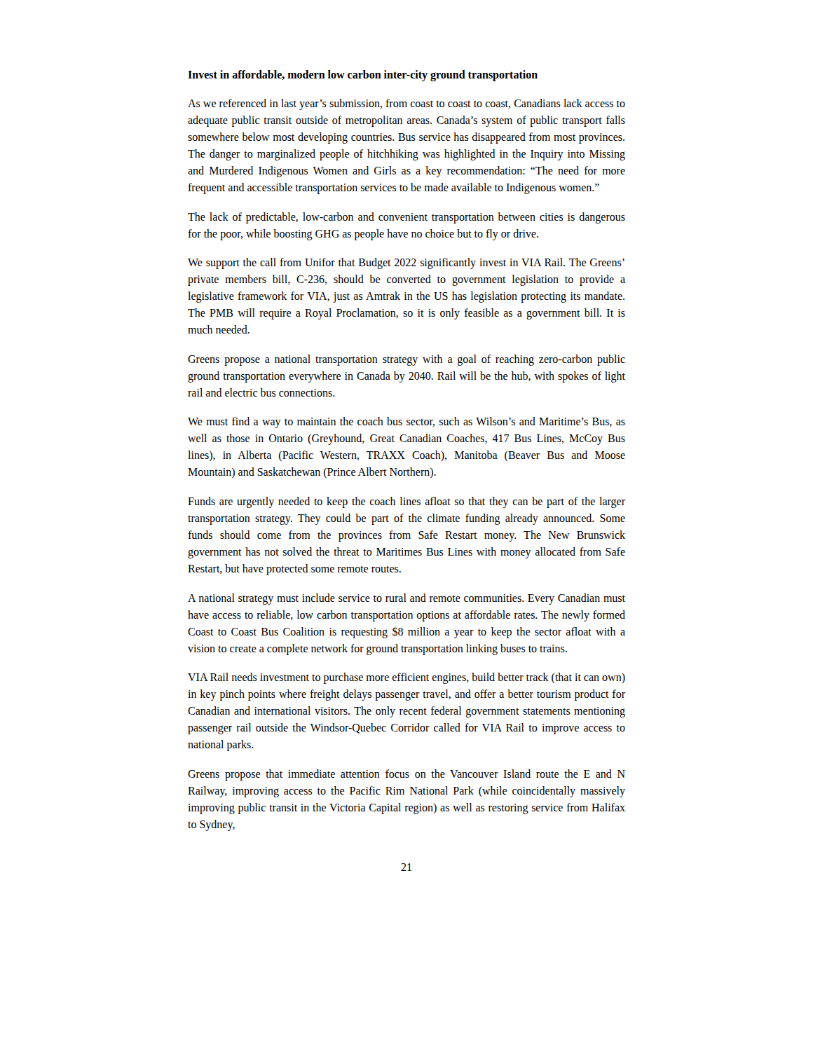Invest in affordable, modern low carbon inter-city ground transportation
As we referenced in last year’s submission, from coast to coast to coast, Canadians lack access to adequate public transit outside of metropolitan areas. Canada’s system of public transport falls somewhere below most developing countries. Bus service has disappeared from most provinces. The danger to marginalized people of hitchhiking was highlighted in the Inquiry into Missing and Murdered Indigenous Women and Girls as a key recommendation: “The need for more frequent and accessible transportation services to be made available to Indigenous women.”
The lack of predictable, low-carbon and convenient transportation between cities is dangerous for the poor, while boosting GHG as people have no choice but to fly or drive.
We support the call from Unifor that Budget 2022 significantly invest in VIA Rail. The Greens’ private members bill, C-236, should be converted to government legislation to provide a legislative framework for VIA, just as Amtrak in the US has legislation protecting its mandate. The PMB will require a Royal Proclamation, so it is only feasible as a government bill. It is much needed.
Greens propose a national transportation strategy with a goal of reaching zero-carbon public ground transportation everywhere in Canada by 2040. Rail will be the hub, with spokes of light rail and electric bus connections.
We must find a way to maintain the coach bus sector, such as Wilson’s and Maritime’s Bus, as well as those in Ontario (Greyhound, Great Canadian Coaches, 417 Bus Lines, McCoy Bus lines), in Alberta (Pacific Western, TRAXX Coach), Manitoba (Beaver Bus and Moose Mountain) and Saskatchewan (Prince Albert Northern).
Funds are urgently needed to keep the coach lines afloat so that they can be part of the larger transportation strategy. They could be part of the climate funding already announced. Some funds should come from the provinces from Safe Restart money. The New Brunswick government has not solved the threat to Maritimes Bus Lines with money allocated from Safe Restart, but have protected some remote routes.
A national strategy must include service to rural and remote communities. Every Canadian must have access to reliable, low carbon transportation options at affordable rates. The newly formed Coast to Coast Bus Coalition is requesting $8 million a year to keep the sector afloat with a vision to create a complete network for ground transportation linking buses to trains.
VIA Rail needs investment to purchase more efficient engines, build better track (that it can own) in key pinch points where freight delays passenger travel, and offer a better tourism product for Canadian and international visitors. The only recent federal government statements mentioning passenger rail outside the Windsor-Quebec Corridor called for VIA Rail to improve access to national parks.
Greens propose that immediate attention focus on the Vancouver Island route the E and N Railway, improving access to the Pacific Rim National Park (while coincidentally massively improving public transit in the Victoria Capital region) as well as restoring service from Halifax to Sydney,
21